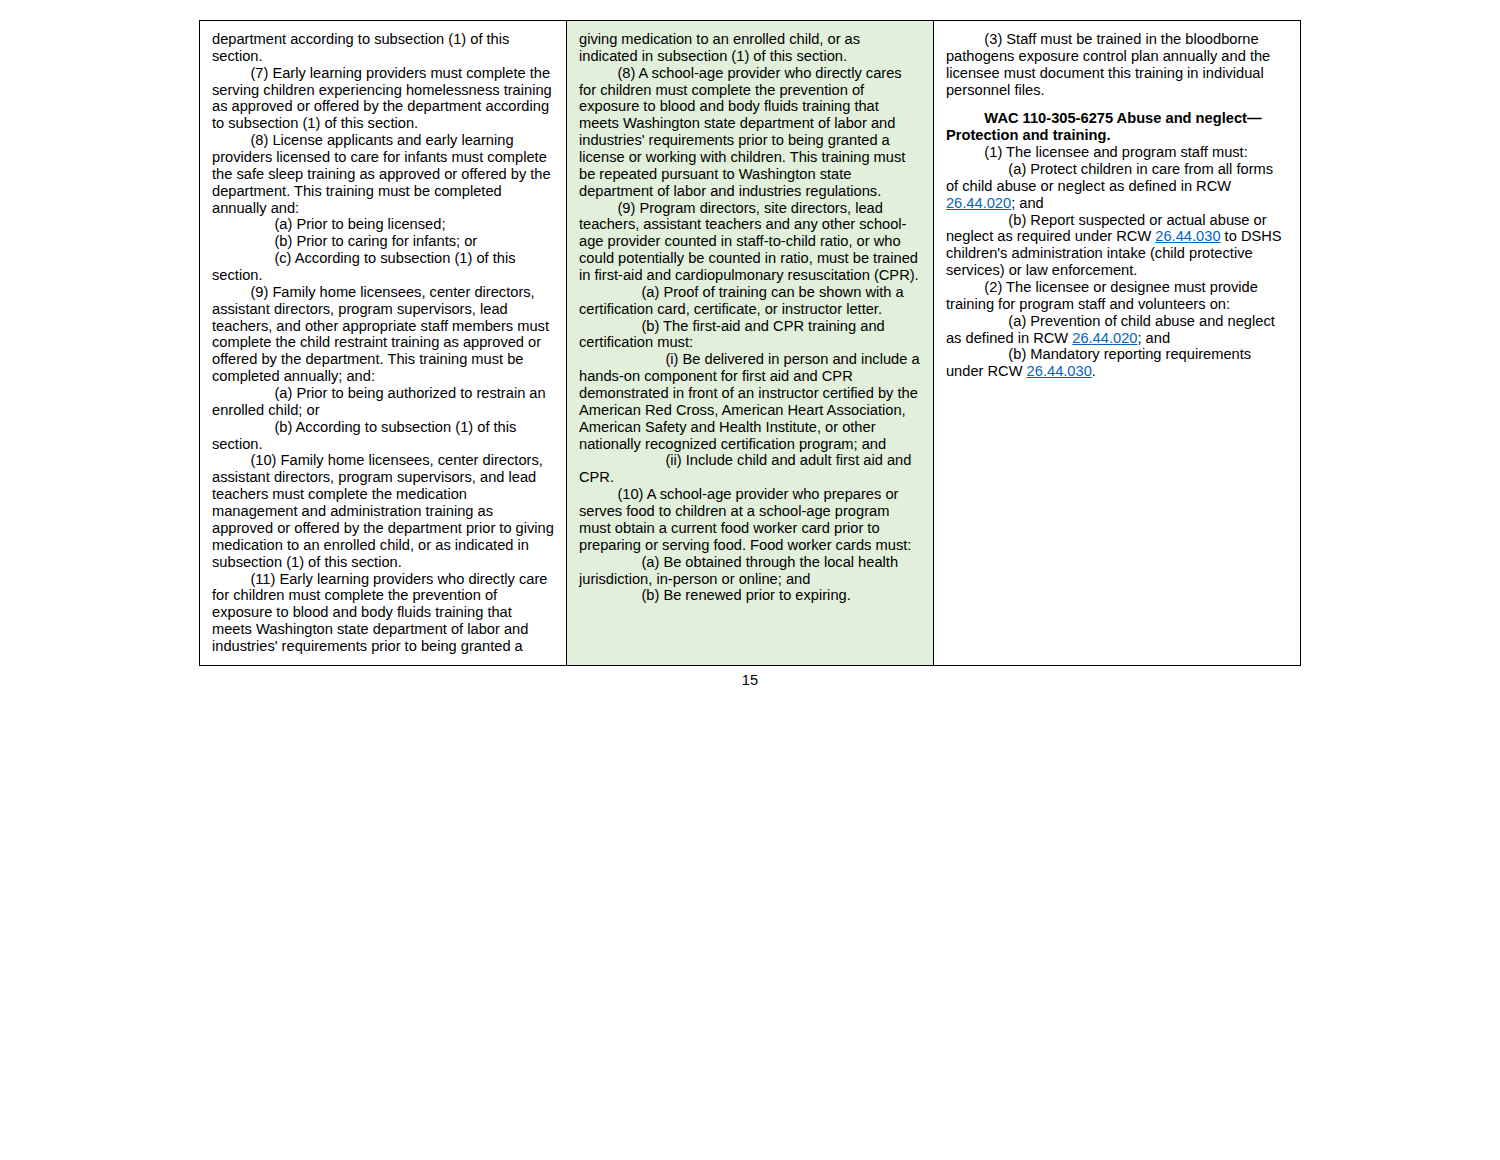| department according to subsection (1) of this section. (7) Early learning providers must complete the serving children experiencing homelessness training as approved or offered by the department according to subsection (1) of this section. (8) License applicants and early learning providers licensed to care for infants must complete the safe sleep training as approved or offered by the department. This training must be completed annually and: (a) Prior to being licensed; (b) Prior to caring for infants; or (c) According to subsection (1) of this section. (9) Family home licensees, center directors, assistant directors, program supervisors, lead teachers, and other appropriate staff members must complete the child restraint training as approved or offered by the department. This training must be completed annually; and: (a) Prior to being authorized to restrain an enrolled child; or (b) According to subsection (1) of this section. (10) Family home licensees, center directors, assistant directors, program supervisors, and lead teachers must complete the medication management and administration training as approved or offered by the department prior to giving medication to an enrolled child, or as indicated in subsection (1) of this section. (11) Early learning providers who directly care for children must complete the prevention of exposure to blood and body fluids training that meets Washington state department of labor and industries' requirements prior to being granted a | giving medication to an enrolled child, or as indicated in subsection (1) of this section. (8) A school-age provider who directly cares for children must complete the prevention of exposure to blood and body fluids training that meets Washington state department of labor and industries' requirements prior to being granted a license or working with children. This training must be repeated pursuant to Washington state department of labor and industries regulations. (9) Program directors, site directors, lead teachers, assistant teachers and any other school-age provider counted in staff-to-child ratio, or who could potentially be counted in ratio, must be trained in first-aid and cardiopulmonary resuscitation (CPR). (a) Proof of training can be shown with a certification card, certificate, or instructor letter. (b) The first-aid and CPR training and certification must: (i) Be delivered in person and include a hands-on component for first aid and CPR demonstrated in front of an instructor certified by the American Red Cross, American Heart Association, American Safety and Health Institute, or other nationally recognized certification program; and (ii) Include child and adult first aid and CPR. (10) A school-age provider who prepares or serves food to children at a school-age program must obtain a current food worker card prior to preparing or serving food. Food worker cards must: (a) Be obtained through the local health jurisdiction, in-person or online; and (b) Be renewed prior to expiring. | (3) Staff must be trained in the bloodborne pathogens exposure control plan annually and the licensee must document this training in individual personnel files. WAC 110-305-6275 Abuse and neglect—Protection and training. (1) The licensee and program staff must: (a) Protect children in care from all forms of child abuse or neglect as defined in RCW 26.44.020 ; and (b) Report suspected or actual abuse or neglect as required under RCW 26.44.030 to DSHS children's administration intake (child protective services) or law enforcement. (2) The licensee or designee must provide training for program staff and volunteers on: (a) Prevention of child abuse and neglect as defined in RCW 26.44.020 ; and (b) Mandatory reporting requirements under RCW 26.44.030 . |
15